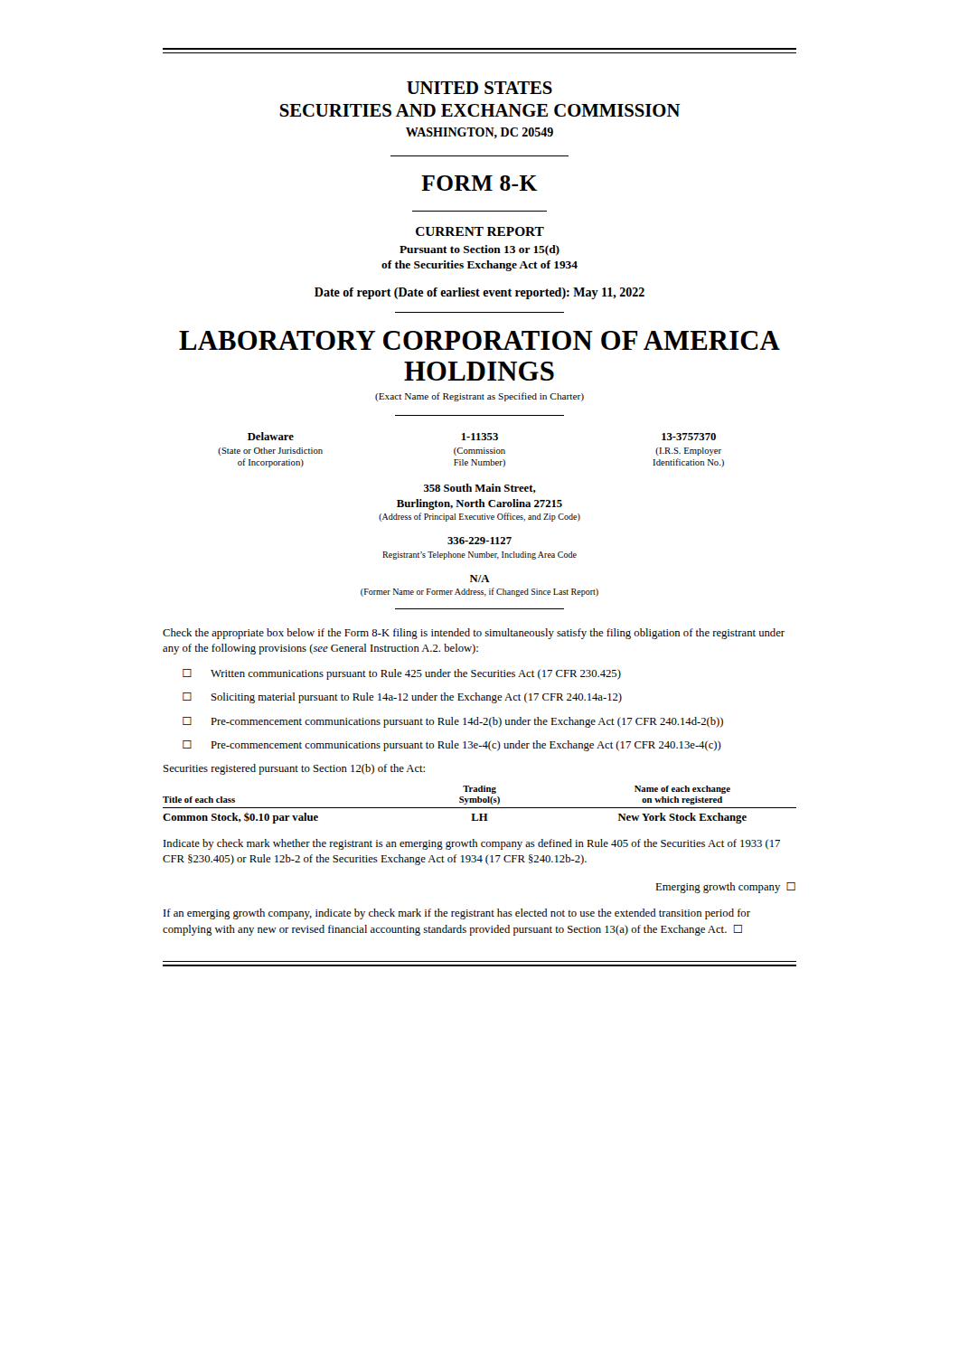UNITED STATES
SECURITIES AND EXCHANGE COMMISSION
WASHINGTON, DC 20549
FORM 8-K
CURRENT REPORT
Pursuant to Section 13 or 15(d)
of the Securities Exchange Act of 1934
Date of report (Date of earliest event reported): May 11, 2022
LABORATORY CORPORATION OF AMERICA HOLDINGS
(Exact Name of Registrant as Specified in Charter)
| Delaware | 1-11353 | 13-3757370 |
| (State or Other Jurisdiction of Incorporation) | (Commission File Number) | (I.R.S. Employer Identification No.) |
358 South Main Street,
Burlington, North Carolina 27215
(Address of Principal Executive Offices, and Zip Code)
336-229-1127
Registrant’s Telephone Number, Including Area Code
N/A
(Former Name or Former Address, if Changed Since Last Report)
Check the appropriate box below if the Form 8-K filing is intended to simultaneously satisfy the filing obligation of the registrant under any of the following provisions (see General Instruction A.2. below):
☐Written communications pursuant to Rule 425 under the Securities Act (17 CFR 230.425)
☐Soliciting material pursuant to Rule 14a-12 under the Exchange Act (17 CFR 240.14a-12)
☐Pre-commencement communications pursuant to Rule 14d-2(b) under the Exchange Act (17 CFR 240.14d-2(b))
☐Pre-commencement communications pursuant to Rule 13e-4(c) under the Exchange Act (17 CFR 240.13e-4(c))
Securities registered pursuant to Section 12(b) of the Act:
| Title of each class | Trading Symbol(s) | Name of each exchange on which registered |
| --- | --- | --- |
| Common Stock, $0.10 par value | LH | New York Stock Exchange |
Indicate by check mark whether the registrant is an emerging growth company as defined in Rule 405 of the Securities Act of 1933 (17 CFR §230.405) or Rule 12b-2 of the Securities Exchange Act of 1934 (17 CFR §240.12b-2).
Emerging growth company ☐
If an emerging growth company, indicate by check mark if the registrant has elected not to use the extended transition period for complying with any new or revised financial accounting standards provided pursuant to Section 13(a) of the Exchange Act. ☐